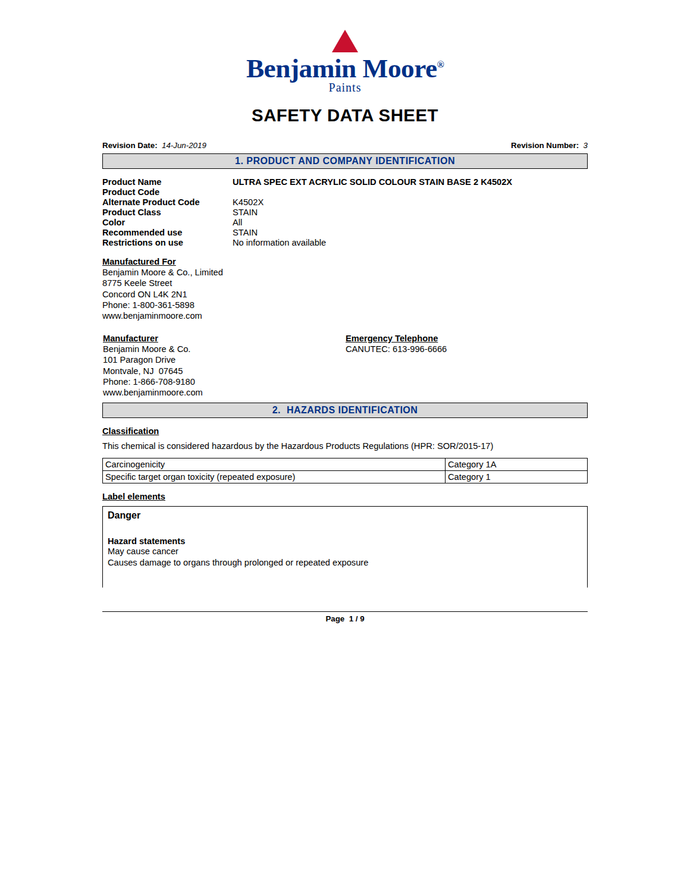Benjamin Moore®
Paints
SAFETY DATA SHEET
Revision Date: 14-Jun-2019 Revision Number: 3
1. PRODUCT AND COMPANY IDENTIFICATION
| Product Name | ULTRA SPEC EXT ACRYLIC SOLID COLOUR STAIN BASE 2 K4502X |
| Product Code |
| Alternate Product Code | K4502X |
| Product Class | STAIN |
| Color | All |
| Recommended use | STAIN |
| Restrictions on use | No information available |
Manufactured For
Benjamin Moore & Co., Limited
8775 Keele Street
Concord ON L4K 2N1
Phone: 1-800-361-5898
www.benjaminmoore.com
| Manufacturer Benjamin Moore & Co. 101 Paragon Drive Montvale, NJ 07645 Phone: 1-866-708-9180 www.benjaminmoore.com | Emergency Telephone CANUTEC: 613-996-6666 |
2. HAZARDS IDENTIFICATION
Classification
This chemical is considered hazardous by the Hazardous Products Regulations (HPR: SOR/2015-17)
| Carcinogenicity | Category 1A |
| Specific target organ toxicity (repeated exposure) | Category 1 |
Label elements
Danger
Hazard statements
May cause cancer
Causes damage to organs through prolonged or repeated exposure
Page 1 / 9